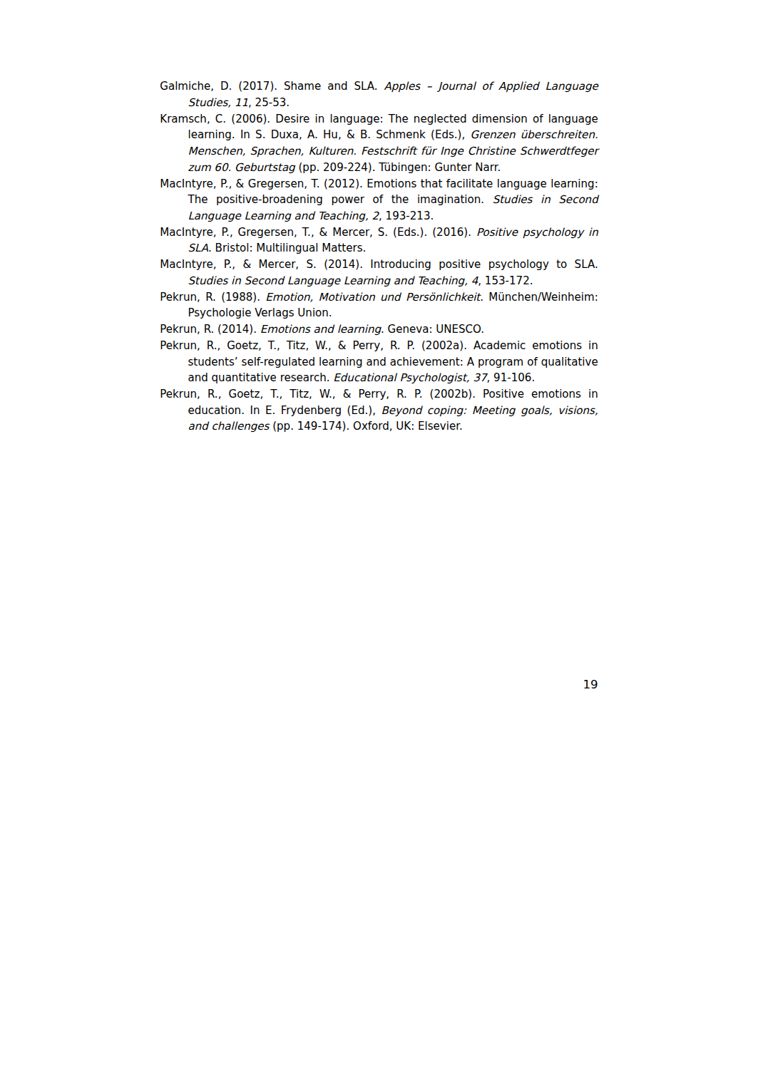Galmiche, D. (2017). Shame and SLA. Apples – Journal of Applied Language Studies, 11, 25-53.
Kramsch, C. (2006). Desire in language: The neglected dimension of language learning. In S. Duxa, A. Hu, & B. Schmenk (Eds.), Grenzen überschreiten. Menschen, Sprachen, Kulturen. Festschrift für Inge Christine Schwerdtfeger zum 60. Geburtstag (pp. 209-224). Tübingen: Gunter Narr.
MacIntyre, P., & Gregersen, T. (2012). Emotions that facilitate language learning: The positive-broadening power of the imagination. Studies in Second Language Learning and Teaching, 2, 193-213.
MacIntyre, P., Gregersen, T., & Mercer, S. (Eds.). (2016). Positive psychology in SLA. Bristol: Multilingual Matters.
MacIntyre, P., & Mercer, S. (2014). Introducing positive psychology to SLA. Studies in Second Language Learning and Teaching, 4, 153-172.
Pekrun, R. (1988). Emotion, Motivation und Persönlichkeit. München/Weinheim: Psychologie Verlags Union.
Pekrun, R. (2014). Emotions and learning. Geneva: UNESCO.
Pekrun, R., Goetz, T., Titz, W., & Perry, R. P. (2002a). Academic emotions in students’ self-regulated learning and achievement: A program of qualitative and quantitative research. Educational Psychologist, 37, 91-106.
Pekrun, R., Goetz, T., Titz, W., & Perry, R. P. (2002b). Positive emotions in education. In E. Frydenberg (Ed.), Beyond coping: Meeting goals, visions, and challenges (pp. 149-174). Oxford, UK: Elsevier.
19